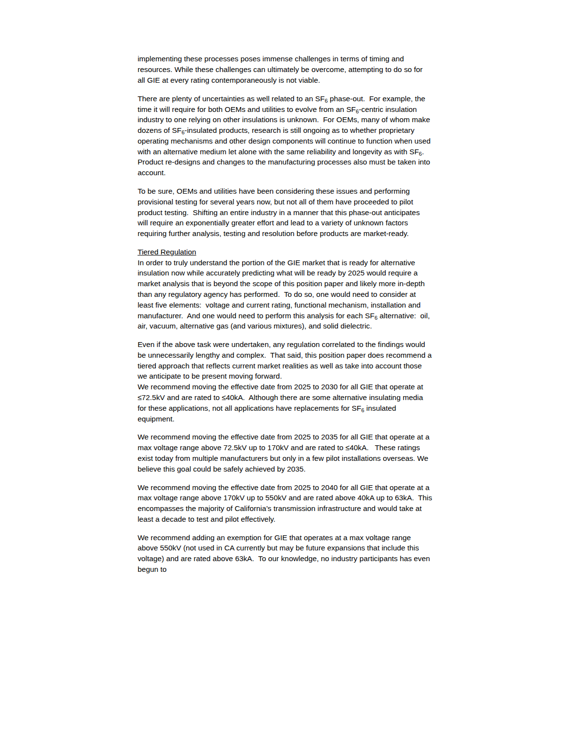implementing these processes poses immense challenges in terms of timing and resources. While these challenges can ultimately be overcome, attempting to do so for all GIE at every rating contemporaneously is not viable.
There are plenty of uncertainties as well related to an SF6 phase-out. For example, the time it will require for both OEMs and utilities to evolve from an SF6-centric insulation industry to one relying on other insulations is unknown. For OEMs, many of whom make dozens of SF6-insulated products, research is still ongoing as to whether proprietary operating mechanisms and other design components will continue to function when used with an alternative medium let alone with the same reliability and longevity as with SF6. Product re-designs and changes to the manufacturing processes also must be taken into account.
To be sure, OEMs and utilities have been considering these issues and performing provisional testing for several years now, but not all of them have proceeded to pilot product testing. Shifting an entire industry in a manner that this phase-out anticipates will require an exponentially greater effort and lead to a variety of unknown factors requiring further analysis, testing and resolution before products are market-ready.
Tiered Regulation
In order to truly understand the portion of the GIE market that is ready for alternative insulation now while accurately predicting what will be ready by 2025 would require a market analysis that is beyond the scope of this position paper and likely more in-depth than any regulatory agency has performed. To do so, one would need to consider at least five elements: voltage and current rating, functional mechanism, installation and manufacturer. And one would need to perform this analysis for each SF6 alternative: oil, air, vacuum, alternative gas (and various mixtures), and solid dielectric.
Even if the above task were undertaken, any regulation correlated to the findings would be unnecessarily lengthy and complex. That said, this position paper does recommend a tiered approach that reflects current market realities as well as take into account those we anticipate to be present moving forward.
We recommend moving the effective date from 2025 to 2030 for all GIE that operate at ≤72.5kV and are rated to ≤40kA. Although there are some alternative insulating media for these applications, not all applications have replacements for SF6 insulated equipment.
We recommend moving the effective date from 2025 to 2035 for all GIE that operate at a max voltage range above 72.5kV up to 170kV and are rated to ≤40kA. These ratings exist today from multiple manufacturers but only in a few pilot installations overseas. We believe this goal could be safely achieved by 2035.
We recommend moving the effective date from 2025 to 2040 for all GIE that operate at a max voltage range above 170kV up to 550kV and are rated above 40kA up to 63kA. This encompasses the majority of California’s transmission infrastructure and would take at least a decade to test and pilot effectively.
We recommend adding an exemption for GIE that operates at a max voltage range above 550kV (not used in CA currently but may be future expansions that include this voltage) and are rated above 63kA. To our knowledge, no industry participants has even begun to